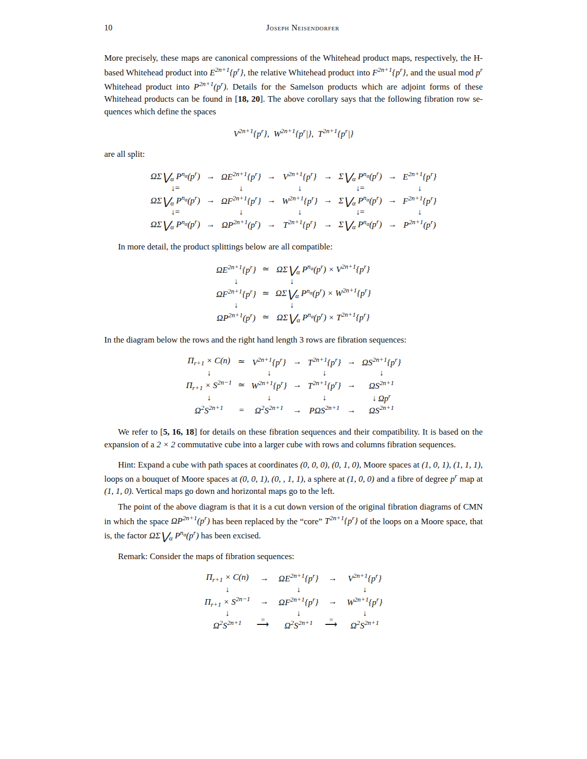10 Joseph Neisendorfer
More precisely, these maps are canonical compressions of the Whitehead product maps, respectively, the H-based Whitehead product into E2n+1{pr}, the relative Whitehead product into F2n+1{pr}, and the usual mod pr Whitehead product into P2n+1(pr). Details for the Samelson products which are adjoint forms of these Whitehead products can be found in [18, 20]. The above corollary says that the following fibration row sequences which define the spaces
V2n+1{pr}, W2n+1{pr|}, T2n+1{pr|}
are all split:
| ΩΣ ⋁ α P n α (p r ) | → | ΩE 2n+1 {p r } | → | V 2n+1 {p r } | → | Σ ⋁ α P n α (p r ) | → | E 2n+1 {p r } |
| ↓= | | ↓ | | ↓ | | ↓= | | ↓ |
| ΩΣ ⋁ α P n α (p r ) | → | ΩF 2n+1 {p r } | → | W 2n+1 {p r } | → | Σ ⋁ α P n α (p r ) | → | F 2n+1 {p r } |
| ↓= | | ↓ | | ↓ | | ↓= | | ↓ |
| ΩΣ ⋁ α P n α (p r ) | → | ΩP 2n+1 (p r ) | → | T 2n+1 {p r } | → | Σ ⋁ α P n α (p r ) | → | P 2n+1 (p r ) |
In more detail, the product splittings below are all compatible:
| ΩE 2n+1 {p r } | ≃ | ΩΣ ⋁ α P n α (p r ) × V 2n+1 {p r } |
| ↓ | | ↓ |
| ΩF 2n+1 {p r } | ≃ | ΩΣ ⋁ α P n α (p r ) × W 2n+1 {p r } |
| ↓ | | ↓ |
| ΩP 2n+1 (p r ) | ≃ | ΩΣ ⋁ α P n α (p r ) × T 2n+1 {p r } |
In the diagram below the rows and the right hand length 3 rows are fibration sequences:
| Π r+1 × C(n) | ≃ | V 2n+1 {p r } | → | T 2n+1 {p r } | → | ΩS 2n+1 {p r } |
| ↓ | | ↓ | | ↓ | | ↓ |
| Π r+1 × S 2n−1 | ≃ | W 2n+1 {p r } | → | T 2n+1 {p r } | → | ΩS 2n+1 |
| ↓ | | ↓ | | ↓ | | ↓ Ωp r |
| Ω 2 S 2n+1 | = | Ω 2 S 2n+1 | → | PΩS 2n+1 | → | ΩS 2n+1 |
We refer to [5, 16, 18] for details on these fibration sequences and their compatibility. It is based on the expansion of a 2 × 2 commutative cube into a larger cube with rows and columns fibration sequences.
Hint: Expand a cube with path spaces at coordinates (0, 0, 0), (0, 1, 0), Moore spaces at (1, 0, 1), (1, 1, 1), loops on a bouquet of Moore spaces at (0, 0, 1), (0, , 1, 1), a sphere at (1, 0, 0) and a fibre of degree pr map at (1, 1, 0). Vertical maps go down and horizontal maps go to the left.
The point of the above diagram is that it is a cut down version of the original fibration diagrams of CMN in which the space ΩP2n+1(pr) has been replaced by the “core” T2n+1{pr} of the loops on a Moore space, that is, the factor ΩΣ⋁α Pnα(pr) has been excised.
Remark: Consider the maps of fibration sequences:
| Π r+1 × C(n) | → | ΩE 2n+1 {p r } | → | V 2n+1 {p r } |
| ↓ | | ↓ | | ↓ |
| Π r+1 × S 2n−1 | → | ΩF 2n+1 {p r } | → | W 2n+1 {p r } |
| ↓ | | ↓ | | ↓ |
| Ω 2 S 2n+1 | ⟶ = | Ω 2 S 2n+1 | ⟶ = | Ω 2 S 2n+1 |